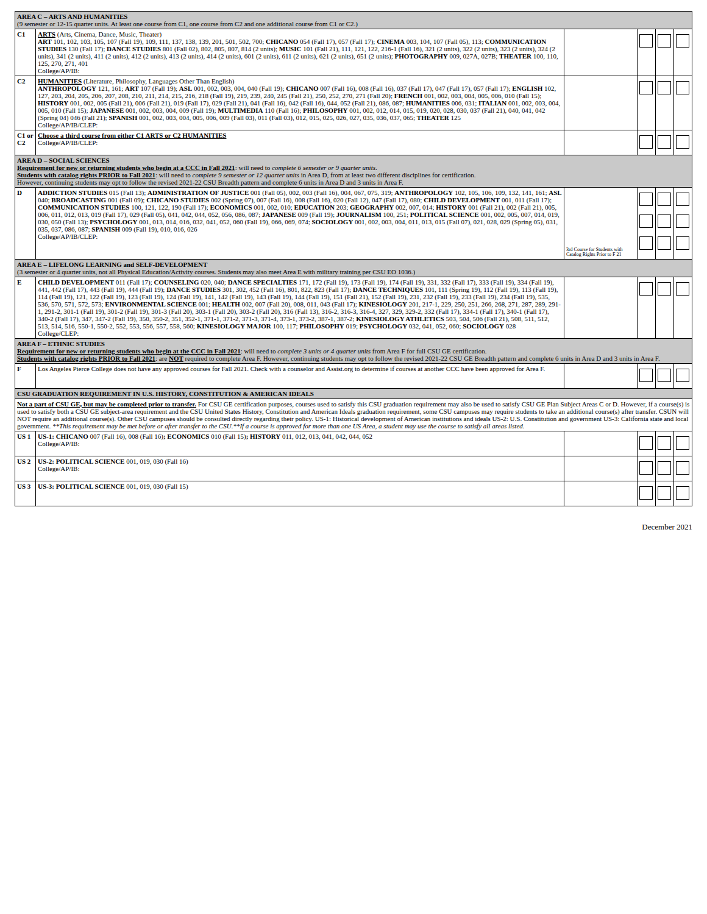| AREA C – ARTS AND HUMANITIES (9 semester or 12-15 quarter units. At least one course from C1, one course from C2 and one additional course from C1 or C2.) |
| C1 | ARTS (Arts, Cinema, Dance, Music, Theater) ART 101, 102, 103, 105, 107 (Fall 19), 109, 111, 137, 138, 139, 201, 501, 502, 700; CHICANO 054 (Fall 17), 057 (Fall 17); CINEMA 003, 104, 107 (Fall 05), 113; COMMUNICATION STUDIES 130 (Fall 17); DANCE STUDIES 801 (Fall 02), 802, 805, 807, 814 (2 units); MUSIC 101 (Fall 21), 111, 121, 122, 216-1 (Fall 16), 321 (2 units), 322 (2 units), 323 (2 units), 324 (2 units), 341 (2 units), 411 (2 units), 412 (2 units), 413 (2 units), 414 (2 units), 601 (2 units), 611 (2 units), 621 (2 units), 651 (2 units); PHOTOGRAPHY 009, 027A, 027B; THEATER 100, 110, 125, 270, 271, 401 College/AP/IB: | | | | |
| C2 | HUMANITIES (Literature, Philosophy, Languages Other Than English) ANTHROPOLOGY 121, 161; ART 107 (Fall 19); ASL 001, 002, 003, 004, 040 (Fall 19); CHICANO 007 (Fall 16), 008 (Fall 16), 037 (Fall 17), 047 (Fall 17), 057 (Fall 17); ENGLISH 102, 127, 203, 204, 205, 206, 207, 208, 210, 211, 214, 215, 216, 218 (Fall 19), 219, 239, 240, 245 (Fall 21), 250, 252, 270, 271 (Fall 20); FRENCH 001, 002, 003, 004, 005, 006, 010 (Fall 15); HISTORY 001, 002, 005 (Fall 21), 006 (Fall 21), 019 (Fall 17), 029 (Fall 21), 041 (Fall 16), 042 (Fall 16), 044, 052 (Fall 21), 086, 087; HUMANITIES 006, 031; ITALIAN 001, 002, 003, 004, 005, 010 (Fall 15); JAPANESE 001, 002, 003, 004, 009 (Fall 19); MULTIMEDIA 110 (Fall 16); PHILOSOPHY 001, 002, 012, 014, 015, 019, 020, 028, 030, 037 (Fall 21), 040, 041, 042 (Spring 04) 046 (Fall 21); SPANISH 001, 002, 003, 004, 005, 006, 009 (Fall 03), 011 (Fall 03), 012, 015, 025, 026, 027, 035, 036, 037, 065; THEATER 125 College/AP/IB/CLEP: | | | | |
| C1 or C2 | Choose a third course from either C1 ARTS or C2 HUMANITIES College/AP/IB/CLEP: | | | | |
| AREA D – SOCIAL SCIENCES Requirement for new or returning students who begin at a CCC in Fall 2021 : will need to complete 6 semester or 9 quarter units . Students with catalog rights PRIOR to Fall 2021 : will need to complete 9 semester or 12 quarter units in Area D, from at least two different disciplines for certification. However, continuing students may opt to follow the revised 2021-22 CSU Breadth pattern and complete 6 units in Area D and 3 units in Area F. |
| D | ADDICTION STUDIES 015 (Fall 13); ADMINISTRATION OF JUSTICE 001 (Fall 05), 002, 003 (Fall 16), 004, 067, 075, 319; ANTHROPOLOGY 102, 105, 106, 109, 132, 141, 161; ASL 040; BROADCASTING 001 (Fall 09); CHICANO STUDIES 002 (Spring 07), 007 (Fall 16), 008 (Fall 16), 020 (Fall 12), 047 (Fall 17), 080; CHILD DEVELOPMENT 001, 011 (Fall 17); COMMUNICATION STUDIES 100, 121, 122, 190 (Fall 17); ECONOMICS 001, 002, 010; EDUCATION 203; GEOGRAPHY 002, 007, 014; HISTORY 001 (Fall 21), 002 (Fall 21), 005, 006, 011, 012, 013, 019 (Fall 17), 029 (Fall 05), 041, 042, 044, 052, 056, 086, 087; JAPANESE 009 (Fall 19); JOURNALISM 100, 251; POLITICAL SCIENCE 001, 002, 005, 007, 014, 019, 030, 050 (Fall 13); PSYCHOLOGY 001, 013, 014, 016, 032, 041, 052, 060 (Fall 19), 066, 069, 074; SOCIOLOGY 001, 002, 003, 004, 011, 013, 015 (Fall 07), 021, 028, 029 (Spring 05), 031, 035, 037, 086, 087; SPANISH 009 (Fall 19), 010, 016, 026 College/AP/IB/CLEP: | 3rd Course for Students with Catalog Rights Prior to F 21 | | | |
| AREA E – LIFELONG LEARNING and SELF-DEVELOPMENT (3 semester or 4 quarter units, not all Physical Education/Activity courses. Students may also meet Area E with military training per CSU EO 1036.) |
| E | CHILD DEVELOPMENT 011 (Fall 17); COUNSELING 020, 040; DANCE SPECIALTIES 171, 172 (Fall 19), 173 (Fall 19), 174 (Fall 19), 331, 332 (Fall 17), 333 (Fall 19), 334 (Fall 19), 441, 442 (Fall 17), 443 (Fall 19), 444 (Fall 19); DANCE STUDIES 301, 302, 452 (Fall 16), 801, 822, 823 (Fall 17); DANCE TECHNIQUES 101, 111 (Spring 19), 112 (Fall 19), 113 (Fall 19), 114 (Fall 19), 121, 122 (Fall 19), 123 (Fall 19), 124 (Fall 19), 141, 142 (Fall 19), 143 (Fall 19), 144 (Fall 19), 151 (Fall 21), 152 (Fall 19), 231, 232 (Fall 19), 233 (Fall 19), 234 (Fall 19), 535, 536, 570, 571, 572, 573; ENVIRONMENTAL SCIENCE 001; HEALTH 002, 007 (Fall 20), 008, 011, 043 (Fall 17); KINESIOLOGY 201, 217-1, 229, 250, 251, 266, 268, 271, 287, 289, 291-1, 291-2, 301-1 (Fall 19), 301-2 (Fall 19), 301-3 (Fall 20), 303-1 (Fall 20), 303-2 (Fall 20), 316 (Fall 13), 316-2, 316-3, 316-4, 327, 329, 329-2, 332 (Fall 17), 334-1 (Fall 17), 340-1 (Fall 17), 340-2 (Fall 17), 347, 347-2 (Fall 19), 350, 350-2, 351, 352-1, 371-1, 371-2, 371-3, 371-4, 373-1, 373-2, 387-1, 387-2; KINESIOLOGY ATHLETICS 503, 504, 506 (Fall 21), 508, 511, 512, 513, 514, 516, 550-1, 550-2, 552, 553, 556, 557, 558, 560; KINESIOLOGY MAJOR 100, 117; PHILOSOPHY 019; PSYCHOLOGY 032, 041, 052, 060; SOCIOLOGY 028 College/CLEP: | | | | |
| AREA F – ETHNIC STUDIES Requirement for new or returning students who begin at the CCC in Fall 2021 : will need to complete 3 units or 4 quarter units from Area F for full CSU GE certification. Students with catalog rights PRIOR to Fall 2021 : are NOT required to complete Area F. However, continuing students may opt to follow the revised 2021-22 CSU GE Breadth pattern and complete 6 units in Area D and 3 units in Area F. |
| F | Los Angeles Pierce College does not have any approved courses for Fall 2021. Check with a counselor and Assist.org to determine if courses at another CCC have been approved for Area F. | | | | |
| CSU GRADUATION REQUIREMENT IN U.S. HISTORY, CONSTITUTION & AMERICAN IDEALS |
| Not a part of CSU GE, but may be completed prior to transfer. For CSU GE certification purposes, courses used to satisfy this CSU graduation requirement may also be used to satisfy CSU GE Plan Subject Areas C or D. However, if a course(s) is used to satisfy both a CSU GE subject-area requirement and the CSU United States History, Constitution and American Ideals graduation requirement, some CSU campuses may require students to take an additional course(s) after transfer. CSUN will NOT require an additional course(s). Other CSU campuses should be consulted directly regarding their policy. US-1: Historical development of American institutions and ideals US-2: U.S. Constitution and government US-3: California state and local government. **This requirement may be met before or after transfer to the CSU.**If a course is approved for more than one US Area, a student may use the course to satisfy all areas listed. |
| US 1 | US-1: CHICANO 007 (Fall 16), 008 (Fall 16) ; ECONOMICS 010 (Fall 15) ; HISTORY 011, 012, 013, 041, 042, 044, 052 College/AP/IB: | | | | |
| US 2 | US-2: POLITICAL SCIENCE 001, 019, 030 (Fall 16) College/AP/IB: | | | | |
| US 3 | US-3: POLITICAL SCIENCE 001, 019, 030 (Fall 15) | | | | |
December 2021